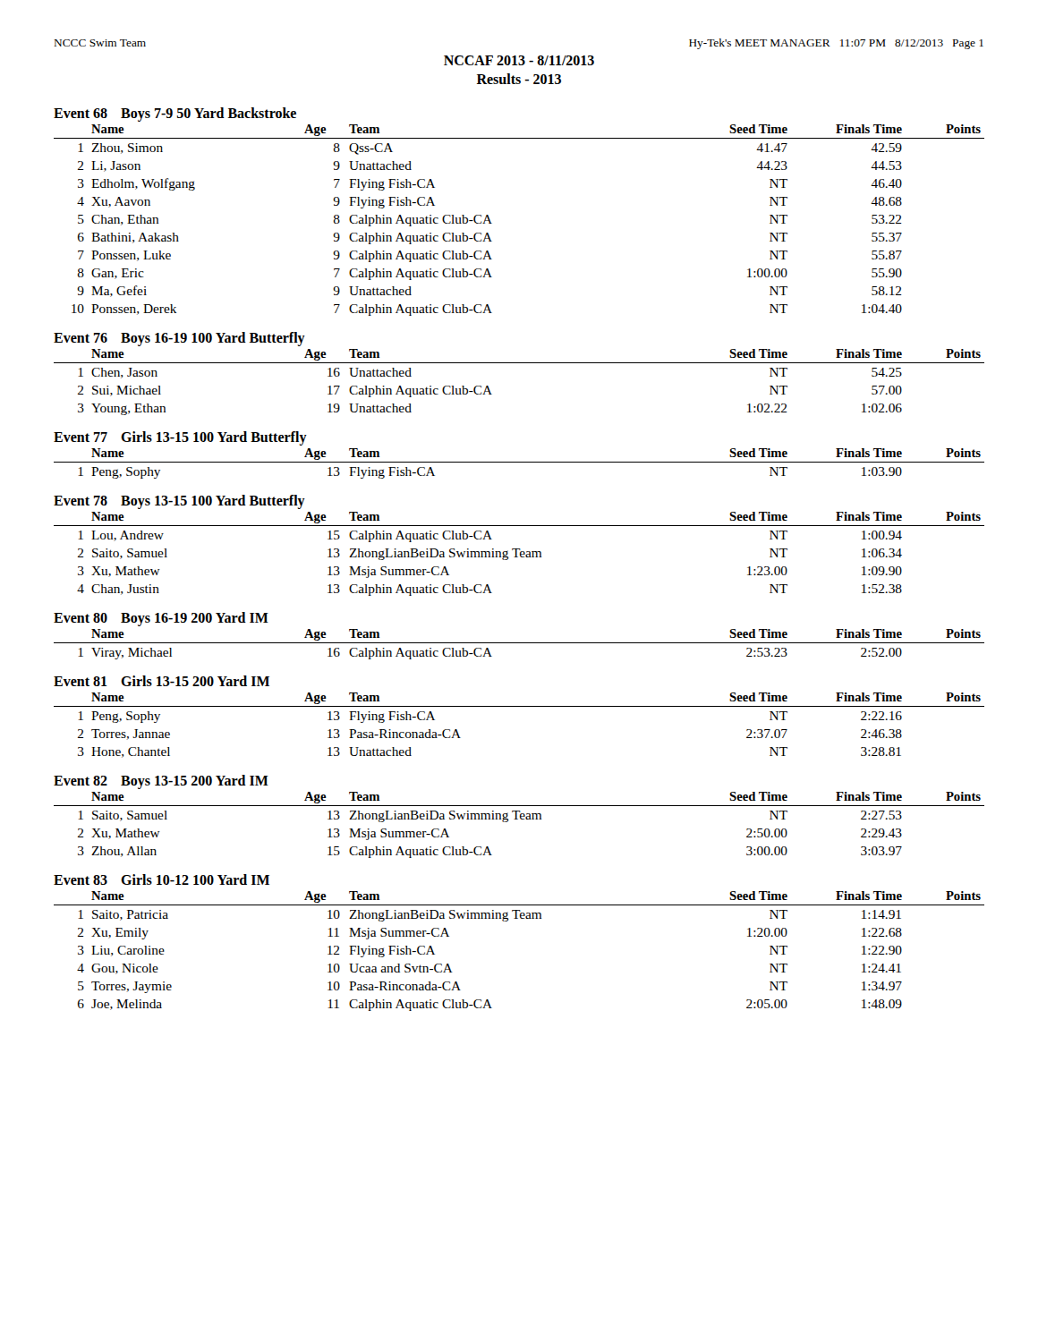NCCC Swim Team Hy-Tek's MEET MANAGER 11:07 PM 8/12/2013 Page 1
NCCAF 2013 - 8/11/2013
Results - 2013
Event 68 Boys 7-9 50 Yard Backstroke
| | Name | Age | Team | Seed Time | Finals Time | Points |
| --- | --- | --- | --- | --- | --- | --- |
| 1 | Zhou, Simon | 8 | Qss-CA | 41.47 | 42.59 | |
| 2 | Li, Jason | 9 | Unattached | 44.23 | 44.53 | |
| 3 | Edholm, Wolfgang | 7 | Flying Fish-CA | NT | 46.40 | |
| 4 | Xu, Aavon | 9 | Flying Fish-CA | NT | 48.68 | |
| 5 | Chan, Ethan | 8 | Calphin Aquatic Club-CA | NT | 53.22 | |
| 6 | Bathini, Aakash | 9 | Calphin Aquatic Club-CA | NT | 55.37 | |
| 7 | Ponssen, Luke | 9 | Calphin Aquatic Club-CA | NT | 55.87 | |
| 8 | Gan, Eric | 7 | Calphin Aquatic Club-CA | 1:00.00 | 55.90 | |
| 9 | Ma, Gefei | 9 | Unattached | NT | 58.12 | |
| 10 | Ponssen, Derek | 7 | Calphin Aquatic Club-CA | NT | 1:04.40 | |
Event 76 Boys 16-19 100 Yard Butterfly
| | Name | Age | Team | Seed Time | Finals Time | Points |
| --- | --- | --- | --- | --- | --- | --- |
| 1 | Chen, Jason | 16 | Unattached | NT | 54.25 | |
| 2 | Sui, Michael | 17 | Calphin Aquatic Club-CA | NT | 57.00 | |
| 3 | Young, Ethan | 19 | Unattached | 1:02.22 | 1:02.06 | |
Event 77 Girls 13-15 100 Yard Butterfly
| | Name | Age | Team | Seed Time | Finals Time | Points |
| --- | --- | --- | --- | --- | --- | --- |
| 1 | Peng, Sophy | 13 | Flying Fish-CA | NT | 1:03.90 | |
Event 78 Boys 13-15 100 Yard Butterfly
| | Name | Age | Team | Seed Time | Finals Time | Points |
| --- | --- | --- | --- | --- | --- | --- |
| 1 | Lou, Andrew | 15 | Calphin Aquatic Club-CA | NT | 1:00.94 | |
| 2 | Saito, Samuel | 13 | ZhongLianBeiDa Swimming Team | NT | 1:06.34 | |
| 3 | Xu, Mathew | 13 | Msja Summer-CA | 1:23.00 | 1:09.90 | |
| 4 | Chan, Justin | 13 | Calphin Aquatic Club-CA | NT | 1:52.38 | |
Event 80 Boys 16-19 200 Yard IM
| | Name | Age | Team | Seed Time | Finals Time | Points |
| --- | --- | --- | --- | --- | --- | --- |
| 1 | Viray, Michael | 16 | Calphin Aquatic Club-CA | 2:53.23 | 2:52.00 | |
Event 81 Girls 13-15 200 Yard IM
| | Name | Age | Team | Seed Time | Finals Time | Points |
| --- | --- | --- | --- | --- | --- | --- |
| 1 | Peng, Sophy | 13 | Flying Fish-CA | NT | 2:22.16 | |
| 2 | Torres, Jannae | 13 | Pasa-Rinconada-CA | 2:37.07 | 2:46.38 | |
| 3 | Hone, Chantel | 13 | Unattached | NT | 3:28.81 | |
Event 82 Boys 13-15 200 Yard IM
| | Name | Age | Team | Seed Time | Finals Time | Points |
| --- | --- | --- | --- | --- | --- | --- |
| 1 | Saito, Samuel | 13 | ZhongLianBeiDa Swimming Team | NT | 2:27.53 | |
| 2 | Xu, Mathew | 13 | Msja Summer-CA | 2:50.00 | 2:29.43 | |
| 3 | Zhou, Allan | 15 | Calphin Aquatic Club-CA | 3:00.00 | 3:03.97 | |
Event 83 Girls 10-12 100 Yard IM
| | Name | Age | Team | Seed Time | Finals Time | Points |
| --- | --- | --- | --- | --- | --- | --- |
| 1 | Saito, Patricia | 10 | ZhongLianBeiDa Swimming Team | NT | 1:14.91 | |
| 2 | Xu, Emily | 11 | Msja Summer-CA | 1:20.00 | 1:22.68 | |
| 3 | Liu, Caroline | 12 | Flying Fish-CA | NT | 1:22.90 | |
| 4 | Gou, Nicole | 10 | Ucaa and Svtn-CA | NT | 1:24.41 | |
| 5 | Torres, Jaymie | 10 | Pasa-Rinconada-CA | NT | 1:34.97 | |
| 6 | Joe, Melinda | 11 | Calphin Aquatic Club-CA | 2:05.00 | 1:48.09 | |